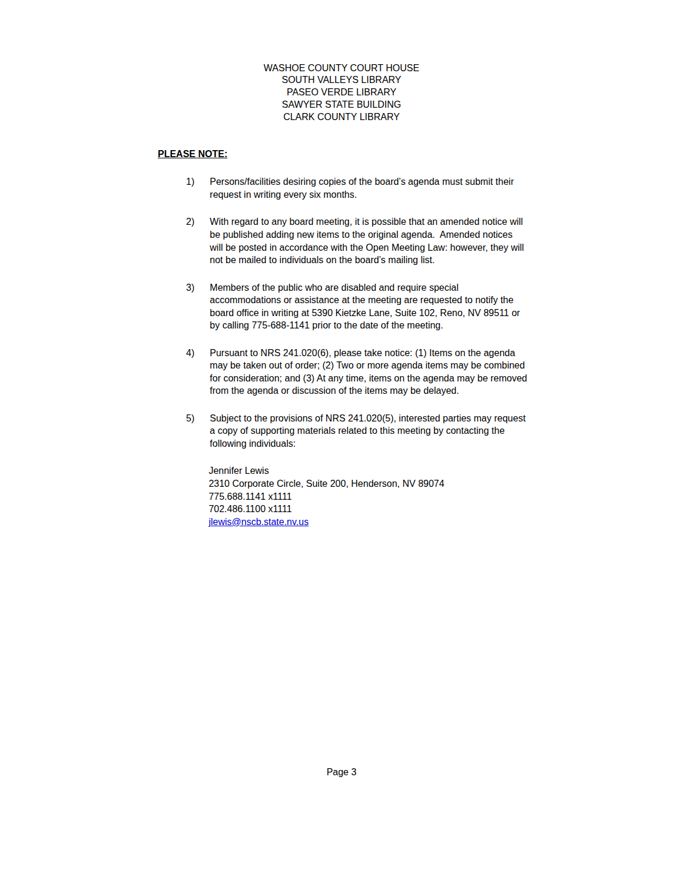WASHOE COUNTY COURT HOUSE
SOUTH VALLEYS LIBRARY
PASEO VERDE LIBRARY
SAWYER STATE BUILDING
CLARK COUNTY LIBRARY
PLEASE NOTE:
1) Persons/facilities desiring copies of the board’s agenda must submit their request in writing every six months.
2) With regard to any board meeting, it is possible that an amended notice will be published adding new items to the original agenda. Amended notices will be posted in accordance with the Open Meeting Law: however, they will not be mailed to individuals on the board’s mailing list.
3) Members of the public who are disabled and require special accommodations or assistance at the meeting are requested to notify the board office in writing at 5390 Kietzke Lane, Suite 102, Reno, NV 89511 or by calling 775-688-1141 prior to the date of the meeting.
4) Pursuant to NRS 241.020(6), please take notice: (1) Items on the agenda may be taken out of order; (2) Two or more agenda items may be combined for consideration; and (3) At any time, items on the agenda may be removed from the agenda or discussion of the items may be delayed.
5) Subject to the provisions of NRS 241.020(5), interested parties may request a copy of supporting materials related to this meeting by contacting the following individuals:
Jennifer Lewis
2310 Corporate Circle, Suite 200, Henderson, NV 89074
775.688.1141 x1111
702.486.1100 x1111
jlewis@nscb.state.nv.us
Page 3